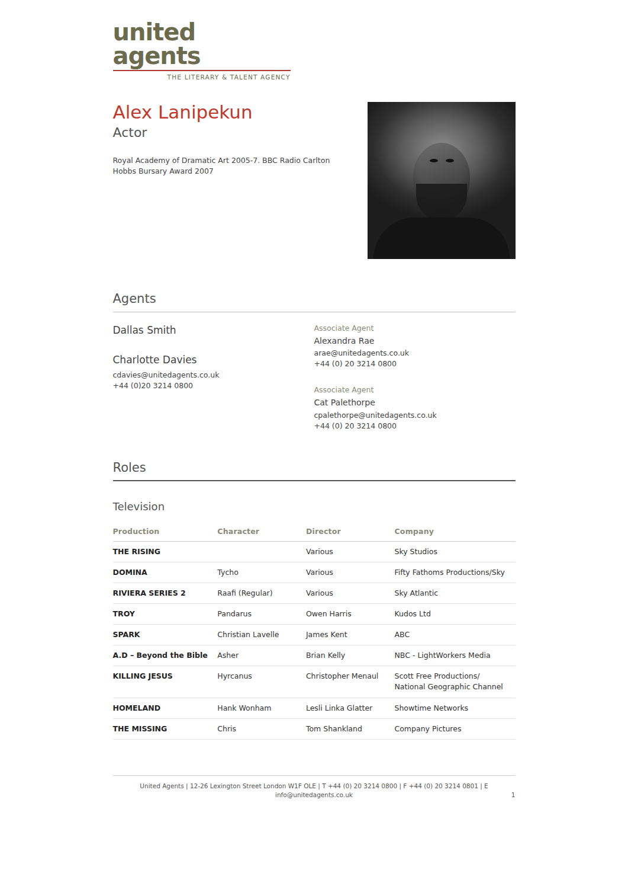united agents
THE LITERARY & TALENT AGENCY
Alex Lanipekun
Actor
Royal Academy of Dramatic Art 2005-7. BBC Radio Carlton Hobbs Bursary Award 2007
Agents
Dallas Smith
Charlotte Davies
cdavies@unitedagents.co.uk
+44 (0)20 3214 0800
Associate Agent
Alexandra Rae
arae@unitedagents.co.uk
+44 (0) 20 3214 0800
Associate Agent
Cat Palethorpe
cpalethorpe@unitedagents.co.uk
+44 (0) 20 3214 0800
Roles
Television
| Production | Character | Director | Company |
| --- | --- | --- | --- |
| THE RISING | | Various | Sky Studios |
| DOMINA | Tycho | Various | Fifty Fathoms Productions/Sky |
| RIVIERA SERIES 2 | Raafi (Regular) | Various | Sky Atlantic |
| TROY | Pandarus | Owen Harris | Kudos Ltd |
| SPARK | Christian Lavelle | James Kent | ABC |
| A.D – Beyond the Bible | Asher | Brian Kelly | NBC - LightWorkers Media |
| KILLING JESUS | Hyrcanus | Christopher Menaul | Scott Free Productions/ National Geographic Channel |
| HOMELAND | Hank Wonham | Lesli Linka Glatter | Showtime Networks |
| THE MISSING | Chris | Tom Shankland | Company Pictures |
United Agents | 12-26 Lexington Street London W1F OLE | T +44 (0) 20 3214 0800 | F +44 (0) 20 3214 0801 | E info@unitedagents.co.uk 1